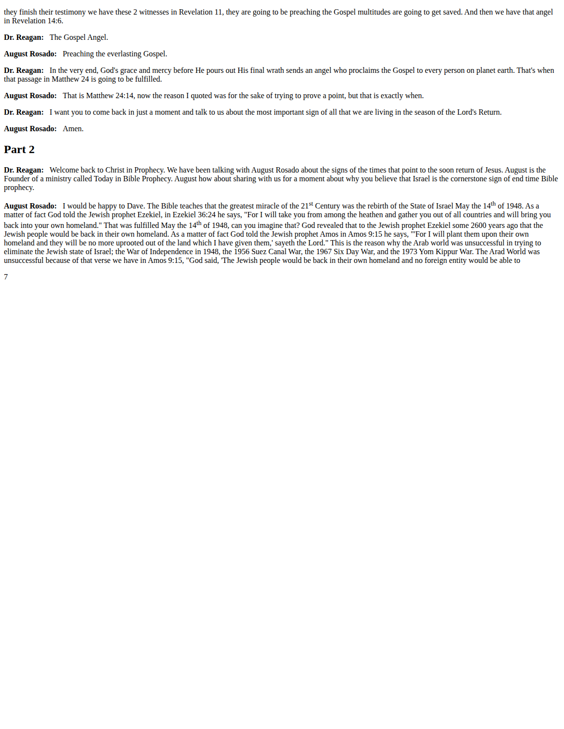they finish their testimony we have these 2 witnesses in Revelation 11, they are going to be preaching the Gospel multitudes are going to get saved. And then we have that angel in Revelation 14:6.
Dr. Reagan: The Gospel Angel.
August Rosado: Preaching the everlasting Gospel.
Dr. Reagan: In the very end, God's grace and mercy before He pours out His final wrath sends an angel who proclaims the Gospel to every person on planet earth. That's when that passage in Matthew 24 is going to be fulfilled.
August Rosado: That is Matthew 24:14, now the reason I quoted was for the sake of trying to prove a point, but that is exactly when.
Dr. Reagan: I want you to come back in just a moment and talk to us about the most important sign of all that we are living in the season of the Lord's Return.
August Rosado: Amen.
Part 2
Dr. Reagan: Welcome back to Christ in Prophecy. We have been talking with August Rosado about the signs of the times that point to the soon return of Jesus. August is the Founder of a ministry called Today in Bible Prophecy. August how about sharing with us for a moment about why you believe that Israel is the cornerstone sign of end time Bible prophecy.
August Rosado: I would be happy to Dave. The Bible teaches that the greatest miracle of the 21st Century was the rebirth of the State of Israel May the 14th of 1948. As a matter of fact God told the Jewish prophet Ezekiel, in Ezekiel 36:24 he says, "For I will take you from among the heathen and gather you out of all countries and will bring you back into your own homeland." That was fulfilled May the 14th of 1948, can you imagine that? God revealed that to the Jewish prophet Ezekiel some 2600 years ago that the Jewish people would be back in their own homeland. As a matter of fact God told the Jewish prophet Amos in Amos 9:15 he says, "'For I will plant them upon their own homeland and they will be no more uprooted out of the land which I have given them,' sayeth the Lord." This is the reason why the Arab world was unsuccessful in trying to eliminate the Jewish state of Israel; the War of Independence in 1948, the 1956 Suez Canal War, the 1967 Six Day War, and the 1973 Yom Kippur War. The Arad World was unsuccessful because of that verse we have in Amos 9:15, "God said, 'The Jewish people would be back in their own homeland and no foreign entity would be able to
7